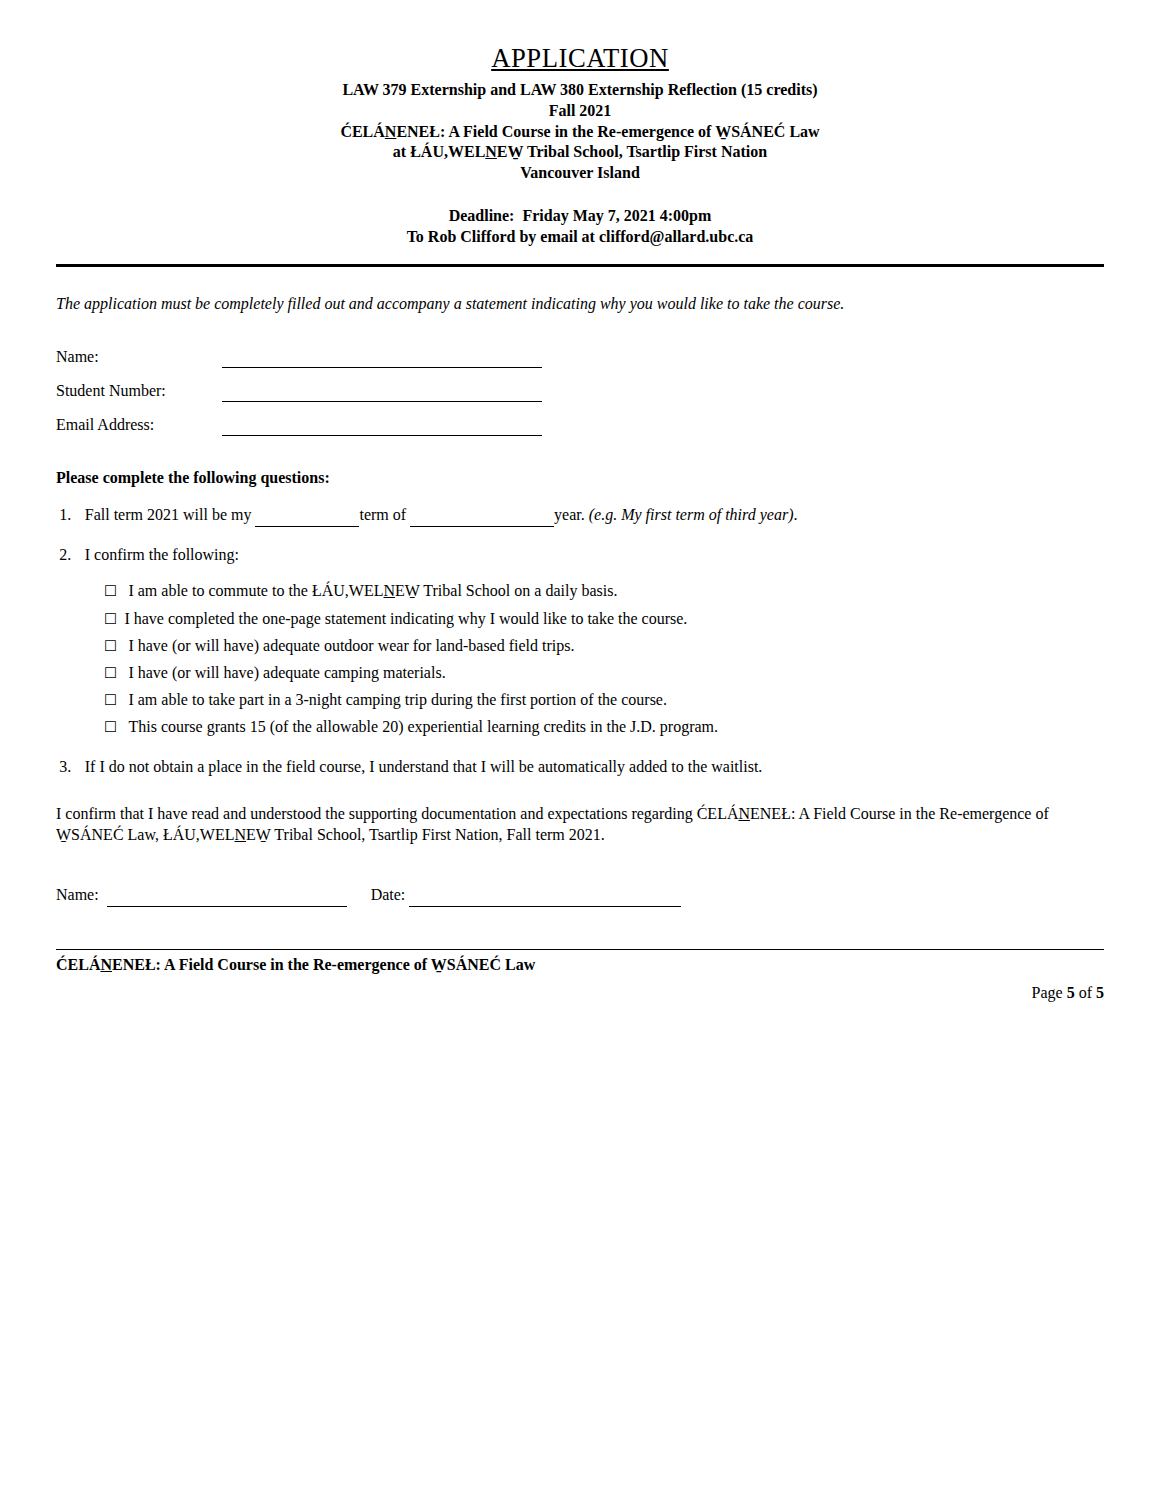APPLICATION
LAW 379 Externship and LAW 380 Externship Reflection (15 credits)
Fall 2021
ĆELÁNENEŁ: A Field Course in the Re-emergence of W̱SÁNEĆ Law
at ŁÁU,WELNEW̱ Tribal School, Tsartlip First Nation
Vancouver Island
Deadline: Friday May 7, 2021 4:00pm
To Rob Clifford by email at clifford@allard.ubc.ca
The application must be completely filled out and accompany a statement indicating why you would like to take the course.
| Name: | |
| Student Number: | |
| Email Address: | |
Please complete the following questions:
Fall term 2021 will be my term of year. (e.g. My first term of third year).
I confirm the following:
☐ I am able to commute to the ŁÁU,WELNEW̱ Tribal School on a daily basis.
☐I have completed the one-page statement indicating why I would like to take the course.
☐ I have (or will have) adequate outdoor wear for land-based field trips.
☐ I have (or will have) adequate camping materials.
☐ I am able to take part in a 3-night camping trip during the first portion of the course.
☐ This course grants 15 (of the allowable 20) experiential learning credits in the J.D. program.
If I do not obtain a place in the field course, I understand that I will be automatically added to the waitlist.
I confirm that I have read and understood the supporting documentation and expectations regarding ĆELÁNENEŁ: A Field Course in the Re-emergence of W̱SÁNEĆ Law, ŁÁU,WELNEW̱ Tribal School, Tsartlip First Nation, Fall term 2021.
Name: Date:
ĆELÁNENEŁ: A Field Course in the Re-emergence of W̱SÁNEĆ Law
Page 5 of 5